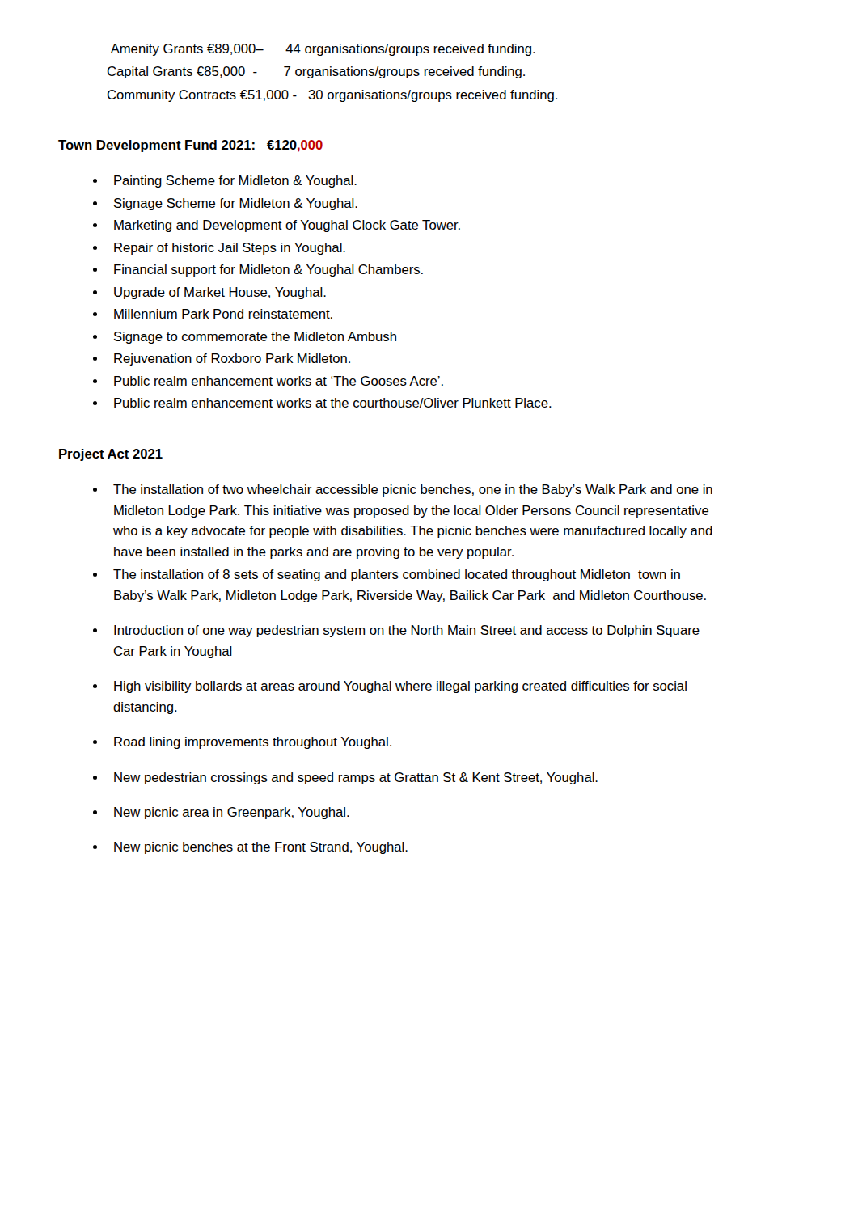Amenity Grants €89,000– 44 organisations/groups received funding.
Capital Grants €85,000 - 7 organisations/groups received funding.
Community Contracts €51,000 - 30 organisations/groups received funding.
Town Development Fund 2021: €120,000
Painting Scheme for Midleton & Youghal.
Signage Scheme for Midleton & Youghal.
Marketing and Development of Youghal Clock Gate Tower.
Repair of historic Jail Steps in Youghal.
Financial support for Midleton & Youghal Chambers.
Upgrade of Market House, Youghal.
Millennium Park Pond reinstatement.
Signage to commemorate the Midleton Ambush
Rejuvenation of Roxboro Park Midleton.
Public realm enhancement works at ‘The Gooses Acre’.
Public realm enhancement works at the courthouse/Oliver Plunkett Place.
Project Act 2021
The installation of two wheelchair accessible picnic benches, one in the Baby’s Walk Park and one in Midleton Lodge Park. This initiative was proposed by the local Older Persons Council representative who is a key advocate for people with disabilities. The picnic benches were manufactured locally and have been installed in the parks and are proving to be very popular.
The installation of 8 sets of seating and planters combined located throughout Midleton town in Baby’s Walk Park, Midleton Lodge Park, Riverside Way, Bailick Car Park and Midleton Courthouse.
Introduction of one way pedestrian system on the North Main Street and access to Dolphin Square Car Park in Youghal
High visibility bollards at areas around Youghal where illegal parking created difficulties for social distancing.
Road lining improvements throughout Youghal.
New pedestrian crossings and speed ramps at Grattan St & Kent Street, Youghal.
New picnic area in Greenpark, Youghal.
New picnic benches at the Front Strand, Youghal.